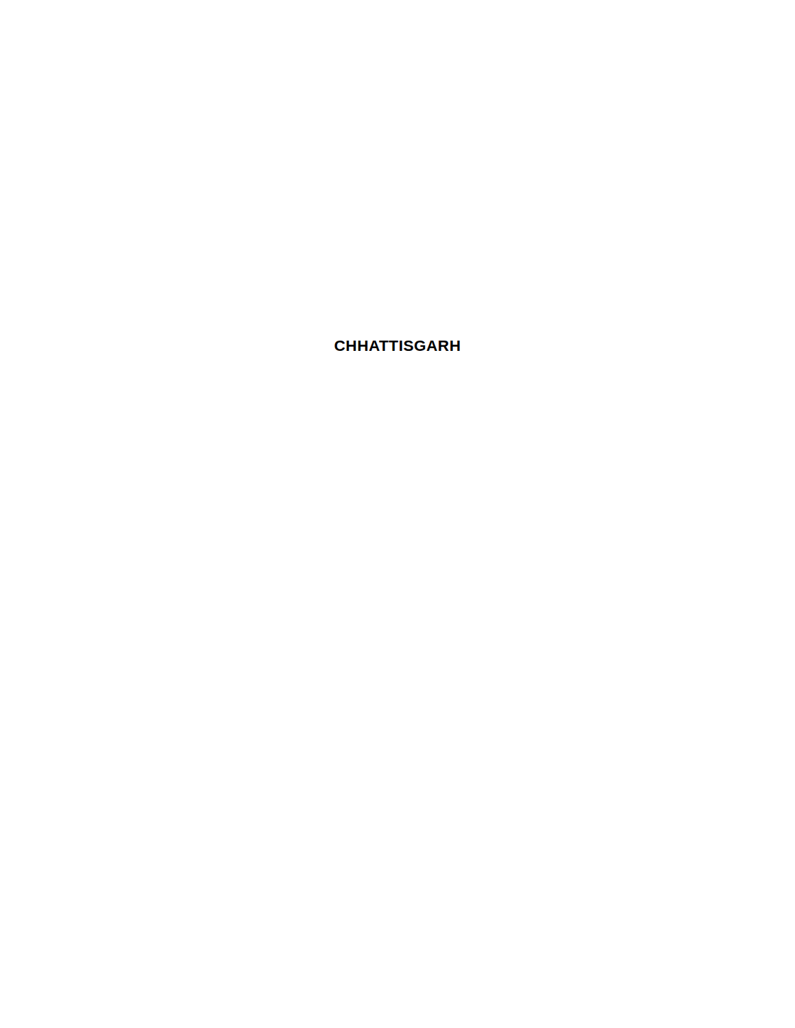CHHATTISGARH